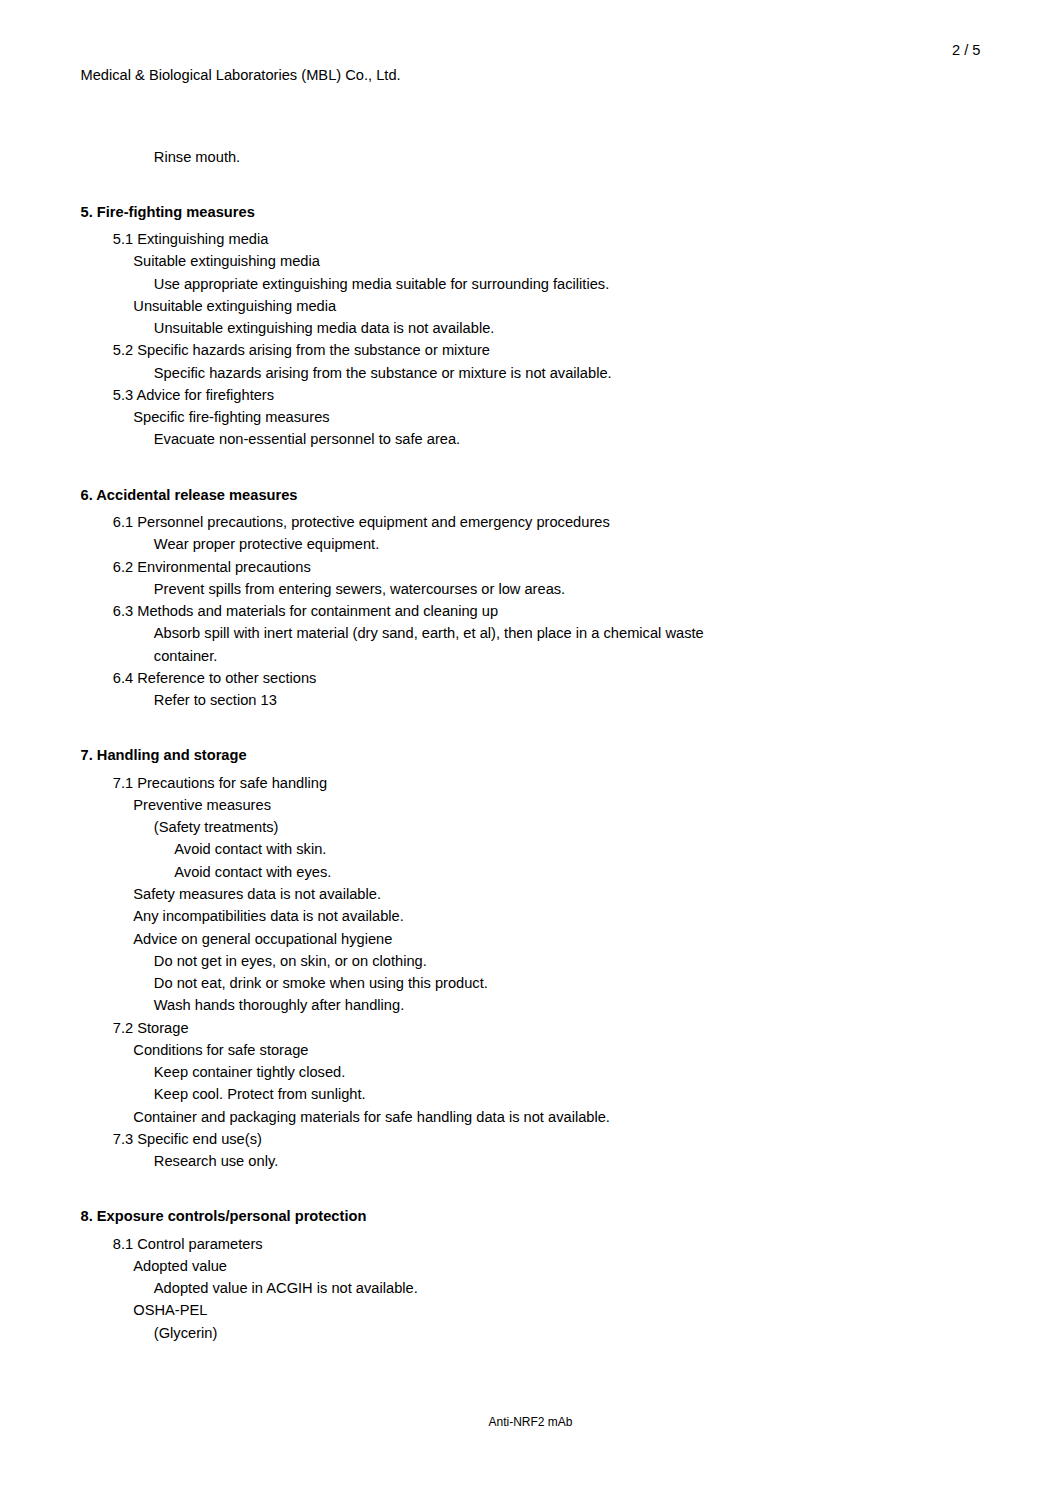2 / 5
Medical & Biological Laboratories (MBL) Co., Ltd.
Rinse mouth.
5. Fire-fighting measures
5.1 Extinguishing media
Suitable extinguishing media
Use appropriate extinguishing media suitable for surrounding facilities.
Unsuitable extinguishing media
Unsuitable extinguishing media data is not available.
5.2 Specific hazards arising from the substance or mixture
Specific hazards arising from the substance or mixture is not available.
5.3 Advice for firefighters
Specific fire-fighting measures
Evacuate non-essential personnel to safe area.
6. Accidental release measures
6.1 Personnel precautions, protective equipment and emergency procedures
Wear proper protective equipment.
6.2 Environmental precautions
Prevent spills from entering sewers, watercourses or low areas.
6.3 Methods and materials for containment and cleaning up
Absorb spill with inert material (dry sand, earth, et al), then place in a chemical waste
container.
6.4 Reference to other sections
Refer to section 13
7. Handling and storage
7.1 Precautions for safe handling
Preventive measures
(Safety treatments)
Avoid contact with skin.
Avoid contact with eyes.
Safety measures data is not available.
Any incompatibilities data is not available.
Advice on general occupational hygiene
Do not get in eyes, on skin, or on clothing.
Do not eat, drink or smoke when using this product.
Wash hands thoroughly after handling.
7.2 Storage
Conditions for safe storage
Keep container tightly closed.
Keep cool. Protect from sunlight.
Container and packaging materials for safe handling data is not available.
7.3 Specific end use(s)
Research use only.
8. Exposure controls/personal protection
8.1 Control parameters
Adopted value
Adopted value in ACGIH is not available.
OSHA-PEL
(Glycerin)
Anti-NRF2 mAb